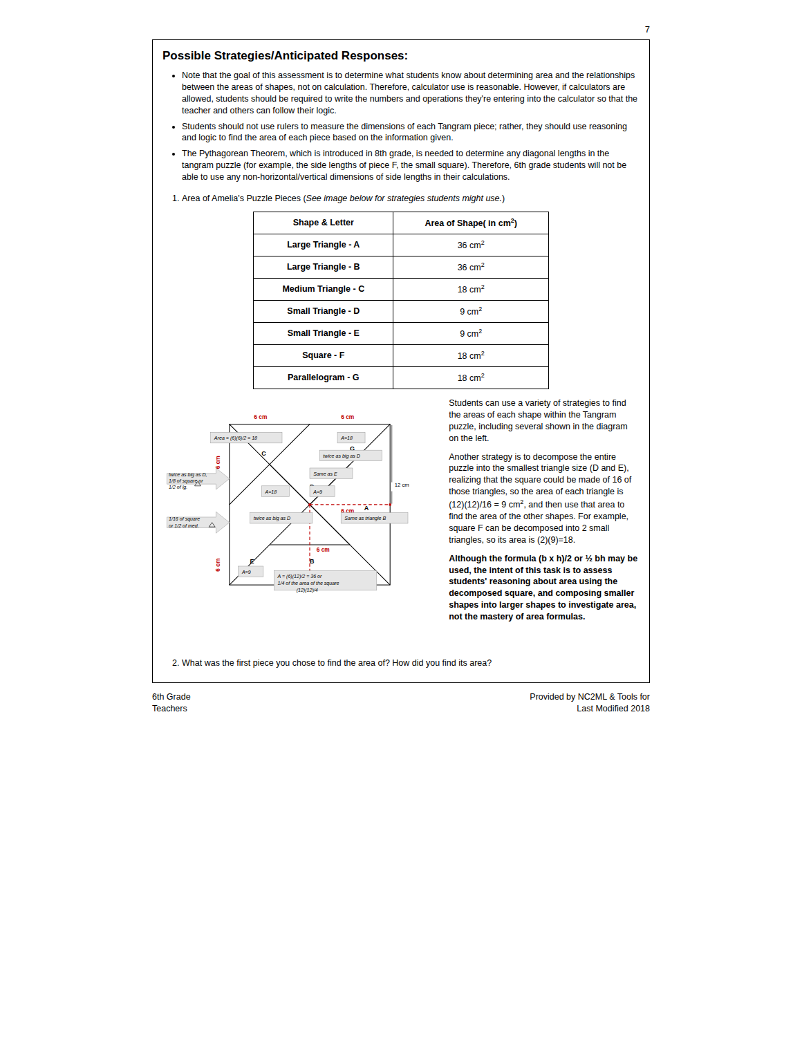7
Possible Strategies/Anticipated Responses:
Note that the goal of this assessment is to determine what students know about determining area and the relationships between the areas of shapes, not on calculation. Therefore, calculator use is reasonable. However, if calculators are allowed, students should be required to write the numbers and operations they're entering into the calculator so that the teacher and others can follow their logic.
Students should not use rulers to measure the dimensions of each Tangram piece; rather, they should use reasoning and logic to find the area of each piece based on the information given.
The Pythagorean Theorem, which is introduced in 8th grade, is needed to determine any diagonal lengths in the tangram puzzle (for example, the side lengths of piece F, the small square). Therefore, 6th grade students will not be able to use any non-horizontal/vertical dimensions of side lengths in their calculations.
Area of Amelia's Puzzle Pieces (See image below for strategies students might use.)
| Shape & Letter | Area of Shape( in cm 2 ) |
| --- | --- |
| Large Triangle - A | 36 cm 2 |
| Large Triangle - B | 36 cm 2 |
| Medium Triangle - C | 18 cm 2 |
| Small Triangle - D | 9 cm 2 |
| Small Triangle - E | 9 cm 2 |
| Square - F | 18 cm 2 |
| Parallelogram - G | 18 cm 2 |
6 cm 6 cm 6 cm 6 cm 6 cm 6 cm 12 cm C G D F E B A Area = (6)(6)/2 = 18 A=18 twice as big as D Same as E A=9 A=18 twice as big as D Same as triangle B A=9 A = (6)(12)/2 = 36 or 1/4 of the area of the square (12)(12)/4 twice as big as D, 1/8 of square or 1/2 of lg. 1/16 of square or 1/2 of med.
Students can use a variety of strategies to find the areas of each shape within the Tangram puzzle, including several shown in the diagram on the left.
Another strategy is to decompose the entire puzzle into the smallest triangle size (D and E), realizing that the square could be made of 16 of those triangles, so the area of each triangle is (12)(12)/16 = 9 cm2, and then use that area to find the area of the other shapes. For example, square F can be decomposed into 2 small triangles, so its area is (2)(9)=18.
Although the formula (b x h)/2 or ½ bh may be used, the intent of this task is to assess students' reasoning about area using the decomposed square, and composing smaller shapes into larger shapes to investigate area, not the mastery of area formulas.
What was the first piece you chose to find the area of? How did you find its area?
6th Grade
Teachers
Provided by NC2ML & Tools for
Last Modified 2018